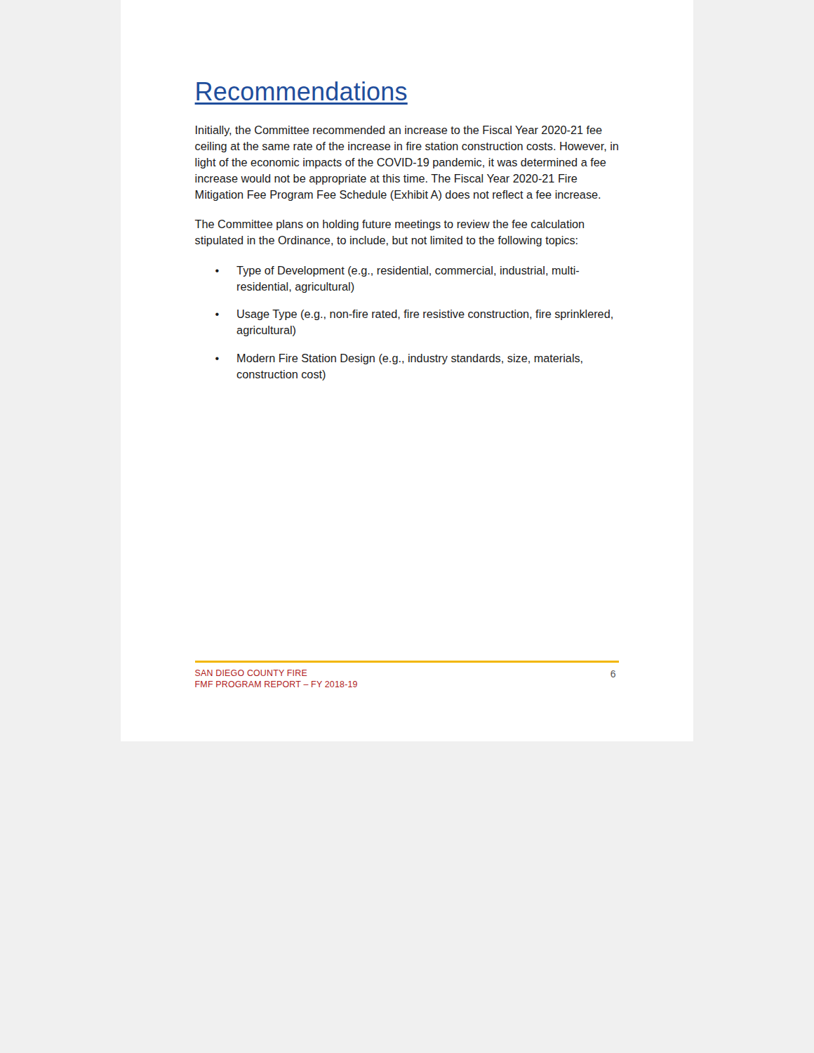Recommendations
Initially, the Committee recommended an increase to the Fiscal Year 2020-21 fee ceiling at the same rate of the increase in fire station construction costs. However, in light of the economic impacts of the COVID-19 pandemic, it was determined a fee increase would not be appropriate at this time. The Fiscal Year 2020-21 Fire Mitigation Fee Program Fee Schedule (Exhibit A) does not reflect a fee increase.
The Committee plans on holding future meetings to review the fee calculation stipulated in the Ordinance, to include, but not limited to the following topics:
Type of Development (e.g., residential, commercial, industrial, multi-residential, agricultural)
Usage Type (e.g., non-fire rated, fire resistive construction, fire sprinklered, agricultural)
Modern Fire Station Design (e.g., industry standards, size, materials, construction cost)
SAN DIEGO COUNTY FIRE
FMF PROGRAM REPORT – FY 2018-19
6